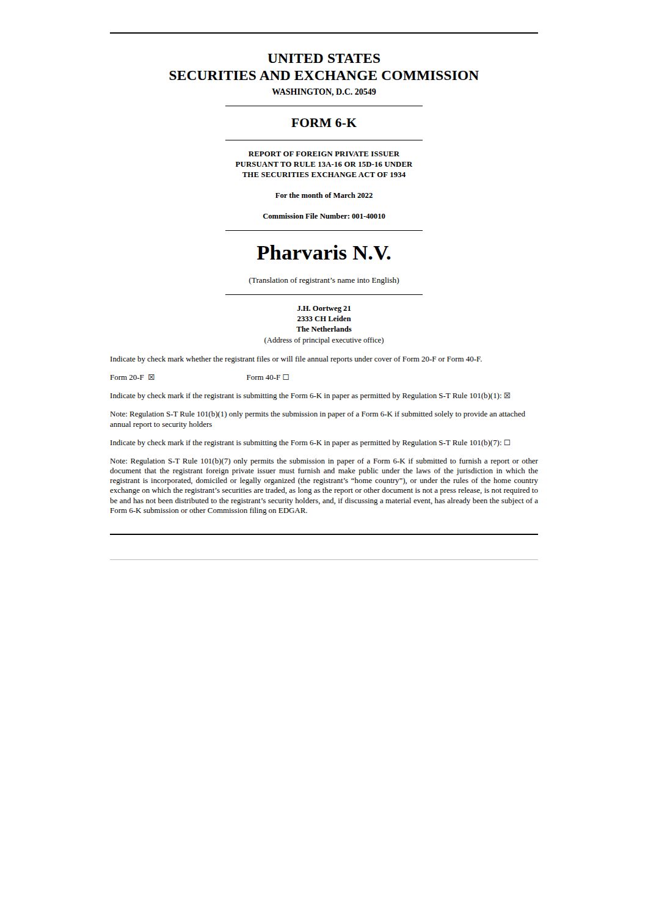UNITED STATES
SECURITIES AND EXCHANGE COMMISSION
WASHINGTON, D.C. 20549
FORM 6-K
REPORT OF FOREIGN PRIVATE ISSUER
PURSUANT TO RULE 13A-16 OR 15D-16 UNDER
THE SECURITIES EXCHANGE ACT OF 1934
For the month of March 2022
Commission File Number: 001-40010
Pharvaris N.V.
(Translation of registrant’s name into English)
J.H. Oortweg 21
2333 CH Leiden
The Netherlands
(Address of principal executive office)
Indicate by check mark whether the registrant files or will file annual reports under cover of Form 20-F or Form 40-F.
Form 20-F ☒ Form 40-F ☐
Indicate by check mark if the registrant is submitting the Form 6-K in paper as permitted by Regulation S-T Rule 101(b)(1): ☒
Note: Regulation S-T Rule 101(b)(1) only permits the submission in paper of a Form 6-K if submitted solely to provide an attached annual report to security holders
Indicate by check mark if the registrant is submitting the Form 6-K in paper as permitted by Regulation S-T Rule 101(b)(7): ☐
Note: Regulation S-T Rule 101(b)(7) only permits the submission in paper of a Form 6-K if submitted to furnish a report or other document that the registrant foreign private issuer must furnish and make public under the laws of the jurisdiction in which the registrant is incorporated, domiciled or legally organized (the registrant’s “home country”), or under the rules of the home country exchange on which the registrant’s securities are traded, as long as the report or other document is not a press release, is not required to be and has not been distributed to the registrant’s security holders, and, if discussing a material event, has already been the subject of a Form 6-K submission or other Commission filing on EDGAR.